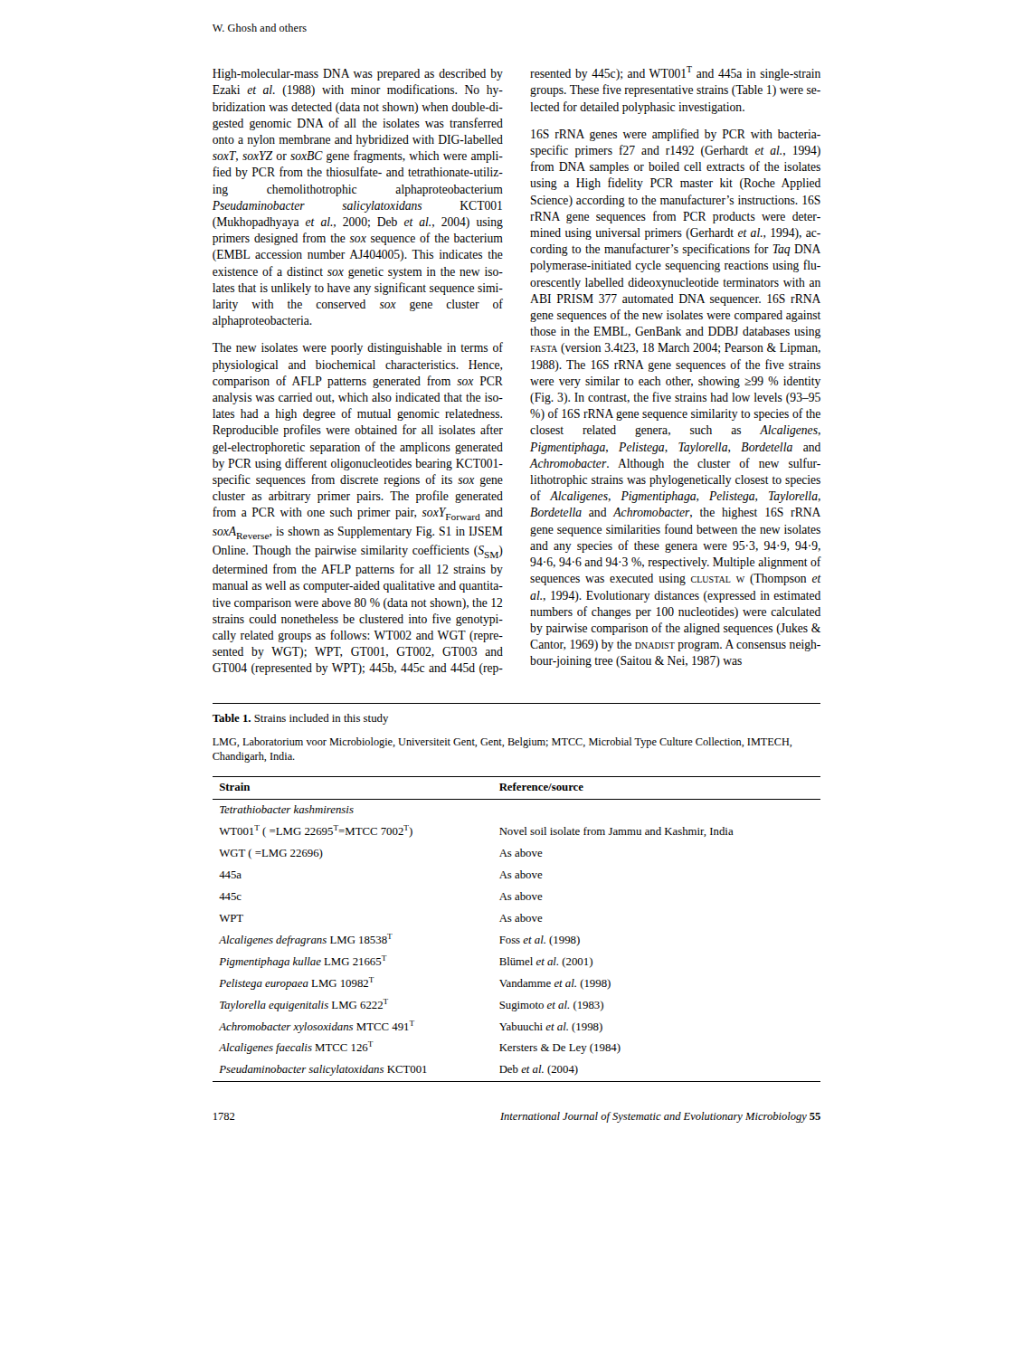W. Ghosh and others
High-molecular-mass DNA was prepared as described by Ezaki et al. (1988) with minor modifications. No hybridization was detected (data not shown) when double-digested genomic DNA of all the isolates was transferred onto a nylon membrane and hybridized with DIG-labelled soxT, soxYZ or soxBC gene fragments, which were amplified by PCR from the thiosulfate- and tetrathionate-utilizing chemolithotrophic alphaproteobacterium Pseudaminobacter salicylatoxidans KCT001 (Mukhopadhyaya et al., 2000; Deb et al., 2004) using primers designed from the sox sequence of the bacterium (EMBL accession number AJ404005). This indicates the existence of a distinct sox genetic system in the new isolates that is unlikely to have any significant sequence similarity with the conserved sox gene cluster of alphaproteobacteria.
The new isolates were poorly distinguishable in terms of physiological and biochemical characteristics. Hence, comparison of AFLP patterns generated from sox PCR analysis was carried out, which also indicated that the isolates had a high degree of mutual genomic relatedness. Reproducible profiles were obtained for all isolates after gel-electrophoretic separation of the amplicons generated by PCR using different oligonucleotides bearing KCT001-specific sequences from discrete regions of its sox gene cluster as arbitrary primer pairs. The profile generated from a PCR with one such primer pair, soxYForward and soxAReverse, is shown as Supplementary Fig. S1 in IJSEM Online. Though the pairwise similarity coefficients (SSM) determined from the AFLP patterns for all 12 strains by manual as well as computer-aided qualitative and quantitative comparison were above 80 % (data not shown), the 12 strains could nonetheless be clustered into five genotypically related groups as follows: WT002 and WGT (represented by WGT); WPT, GT001, GT002, GT003 and GT004 (represented by WPT); 445b, 445c and 445d (represented by 445c); and WT001T and 445a in single-strain groups. These five representative strains (Table 1) were selected for detailed polyphasic investigation.
16S rRNA genes were amplified by PCR with bacteria-specific primers f27 and r1492 (Gerhardt et al., 1994) from DNA samples or boiled cell extracts of the isolates using a High fidelity PCR master kit (Roche Applied Science) according to the manufacturer’s instructions. 16S rRNA gene sequences from PCR products were determined using universal primers (Gerhardt et al., 1994), according to the manufacturer’s specifications for Taq DNA polymerase-initiated cycle sequencing reactions using fluorescently labelled dideoxynucleotide terminators with an ABI PRISM 377 automated DNA sequencer. 16S rRNA gene sequences of the new isolates were compared against those in the EMBL, GenBank and DDBJ databases using fasta (version 3.4t23, 18 March 2004; Pearson & Lipman, 1988). The 16S rRNA gene sequences of the five strains were very similar to each other, showing ≥99 % identity (Fig. 3). In contrast, the five strains had low levels (93–95 %) of 16S rRNA gene sequence similarity to species of the closest related genera, such as Alcaligenes, Pigmentiphaga, Pelistega, Taylorella, Bordetella and Achromobacter. Although the cluster of new sulfur-lithotrophic strains was phylogenetically closest to species of Alcaligenes, Pigmentiphaga, Pelistega, Taylorella, Bordetella and Achromobacter, the highest 16S rRNA gene sequence similarities found between the new isolates and any species of these genera were 95·3, 94·9, 94·9, 94·6, 94·6 and 94·3 %, respectively. Multiple alignment of sequences was executed using clustal w (Thompson et al., 1994). Evolutionary distances (expressed in estimated numbers of changes per 100 nucleotides) were calculated by pairwise comparison of the aligned sequences (Jukes & Cantor, 1969) by the dnadist program. A consensus neighbour-joining tree (Saitou & Nei, 1987) was
Table 1. Strains included in this study
LMG, Laboratorium voor Microbiologie, Universiteit Gent, Gent, Belgium; MTCC, Microbial Type Culture Collection, IMTECH, Chandigarh, India.
| Strain | Reference/source |
| --- | --- |
| Tetrathiobacter kashmirensis | |
| WT001 T ( =LMG 22695 T =MTCC 7002 T ) | Novel soil isolate from Jammu and Kashmir, India |
| WGT ( =LMG 22696) | As above |
| 445a | As above |
| 445c | As above |
| WPT | As above |
| Alcaligenes defragrans LMG 18538 T | Foss et al. (1998) |
| Pigmentiphaga kullae LMG 21665 T | Blümel et al. (2001) |
| Pelistega europaea LMG 10982 T | Vandamme et al. (1998) |
| Taylorella equigenitalis LMG 6222 T | Sugimoto et al. (1983) |
| Achromobacter xylosoxidans MTCC 491 T | Yabuuchi et al. (1998) |
| Alcaligenes faecalis MTCC 126 T | Kersters & De Ley (1984) |
| Pseudaminobacter salicylatoxidans KCT001 | Deb et al. (2004) |
1782
International Journal of Systematic and Evolutionary Microbiology 55